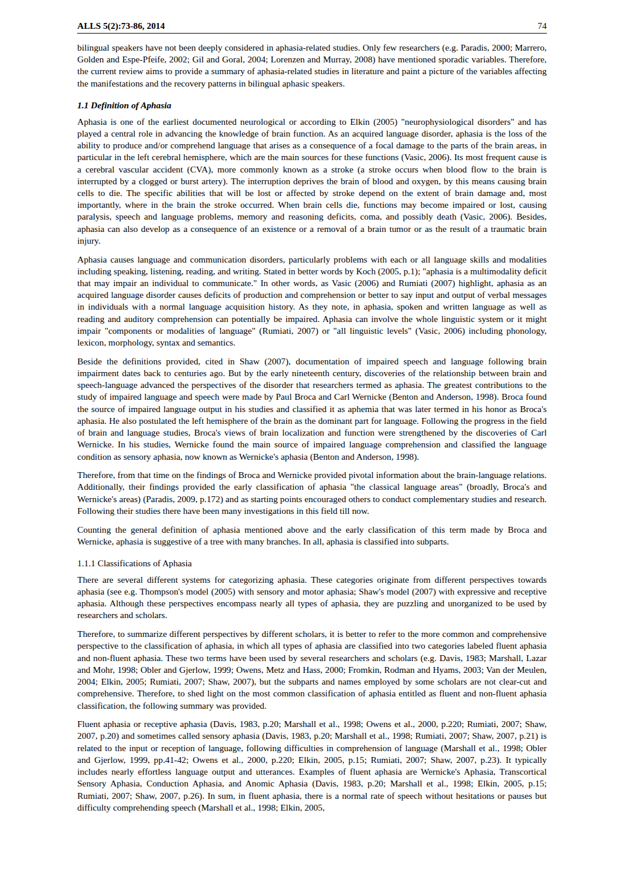ALLS 5(2):73-86, 2014 74
bilingual speakers have not been deeply considered in aphasia-related studies. Only few researchers (e.g. Paradis, 2000; Marrero, Golden and Espe-Pfeife, 2002; Gil and Goral, 2004; Lorenzen and Murray, 2008) have mentioned sporadic variables. Therefore, the current review aims to provide a summary of aphasia-related studies in literature and paint a picture of the variables affecting the manifestations and the recovery patterns in bilingual aphasic speakers.
1.1 Definition of Aphasia
Aphasia is one of the earliest documented neurological or according to Elkin (2005) "neurophysiological disorders" and has played a central role in advancing the knowledge of brain function. As an acquired language disorder, aphasia is the loss of the ability to produce and/or comprehend language that arises as a consequence of a focal damage to the parts of the brain areas, in particular in the left cerebral hemisphere, which are the main sources for these functions (Vasic, 2006). Its most frequent cause is a cerebral vascular accident (CVA), more commonly known as a stroke (a stroke occurs when blood flow to the brain is interrupted by a clogged or burst artery). The interruption deprives the brain of blood and oxygen, by this means causing brain cells to die. The specific abilities that will be lost or affected by stroke depend on the extent of brain damage and, most importantly, where in the brain the stroke occurred. When brain cells die, functions may become impaired or lost, causing paralysis, speech and language problems, memory and reasoning deficits, coma, and possibly death (Vasic, 2006). Besides, aphasia can also develop as a consequence of an existence or a removal of a brain tumor or as the result of a traumatic brain injury.
Aphasia causes language and communication disorders, particularly problems with each or all language skills and modalities including speaking, listening, reading, and writing. Stated in better words by Koch (2005, p.1); "aphasia is a multimodality deficit that may impair an individual to communicate." In other words, as Vasic (2006) and Rumiati (2007) highlight, aphasia as an acquired language disorder causes deficits of production and comprehension or better to say input and output of verbal messages in individuals with a normal language acquisition history. As they note, in aphasia, spoken and written language as well as reading and auditory comprehension can potentially be impaired. Aphasia can involve the whole linguistic system or it might impair "components or modalities of language" (Rumiati, 2007) or "all linguistic levels" (Vasic, 2006) including phonology, lexicon, morphology, syntax and semantics.
Beside the definitions provided, cited in Shaw (2007), documentation of impaired speech and language following brain impairment dates back to centuries ago. But by the early nineteenth century, discoveries of the relationship between brain and speech-language advanced the perspectives of the disorder that researchers termed as aphasia. The greatest contributions to the study of impaired language and speech were made by Paul Broca and Carl Wernicke (Benton and Anderson, 1998). Broca found the source of impaired language output in his studies and classified it as aphemia that was later termed in his honor as Broca's aphasia. He also postulated the left hemisphere of the brain as the dominant part for language. Following the progress in the field of brain and language studies, Broca's views of brain localization and function were strengthened by the discoveries of Carl Wernicke. In his studies, Wernicke found the main source of impaired language comprehension and classified the language condition as sensory aphasia, now known as Wernicke's aphasia (Benton and Anderson, 1998).
Therefore, from that time on the findings of Broca and Wernicke provided pivotal information about the brain-language relations. Additionally, their findings provided the early classification of aphasia "the classical language areas" (broadly, Broca's and Wernicke's areas) (Paradis, 2009, p.172) and as starting points encouraged others to conduct complementary studies and research. Following their studies there have been many investigations in this field till now.
Counting the general definition of aphasia mentioned above and the early classification of this term made by Broca and Wernicke, aphasia is suggestive of a tree with many branches. In all, aphasia is classified into subparts.
1.1.1 Classifications of Aphasia
There are several different systems for categorizing aphasia. These categories originate from different perspectives towards aphasia (see e.g. Thompson's model (2005) with sensory and motor aphasia; Shaw's model (2007) with expressive and receptive aphasia. Although these perspectives encompass nearly all types of aphasia, they are puzzling and unorganized to be used by researchers and scholars.
Therefore, to summarize different perspectives by different scholars, it is better to refer to the more common and comprehensive perspective to the classification of aphasia, in which all types of aphasia are classified into two categories labeled fluent aphasia and non-fluent aphasia. These two terms have been used by several researchers and scholars (e.g. Davis, 1983; Marshall, Lazar and Mohr, 1998; Obler and Gjerlow, 1999; Owens, Metz and Hass, 2000; Fromkin, Rodman and Hyams, 2003; Van der Meulen, 2004; Elkin, 2005; Rumiati, 2007; Shaw, 2007), but the subparts and names employed by some scholars are not clear-cut and comprehensive. Therefore, to shed light on the most common classification of aphasia entitled as fluent and non-fluent aphasia classification, the following summary was provided.
Fluent aphasia or receptive aphasia (Davis, 1983, p.20; Marshall et al., 1998; Owens et al., 2000, p.220; Rumiati, 2007; Shaw, 2007, p.20) and sometimes called sensory aphasia (Davis, 1983, p.20; Marshall et al., 1998; Rumiati, 2007; Shaw, 2007, p.21) is related to the input or reception of language, following difficulties in comprehension of language (Marshall et al., 1998; Obler and Gjerlow, 1999, pp.41-42; Owens et al., 2000, p.220; Elkin, 2005, p.15; Rumiati, 2007; Shaw, 2007, p.23). It typically includes nearly effortless language output and utterances. Examples of fluent aphasia are Wernicke's Aphasia, Transcortical Sensory Aphasia, Conduction Aphasia, and Anomic Aphasia (Davis, 1983, p.20; Marshall et al., 1998; Elkin, 2005, p.15; Rumiati, 2007; Shaw, 2007, p.26). In sum, in fluent aphasia, there is a normal rate of speech without hesitations or pauses but difficulty comprehending speech (Marshall et al., 1998; Elkin, 2005,